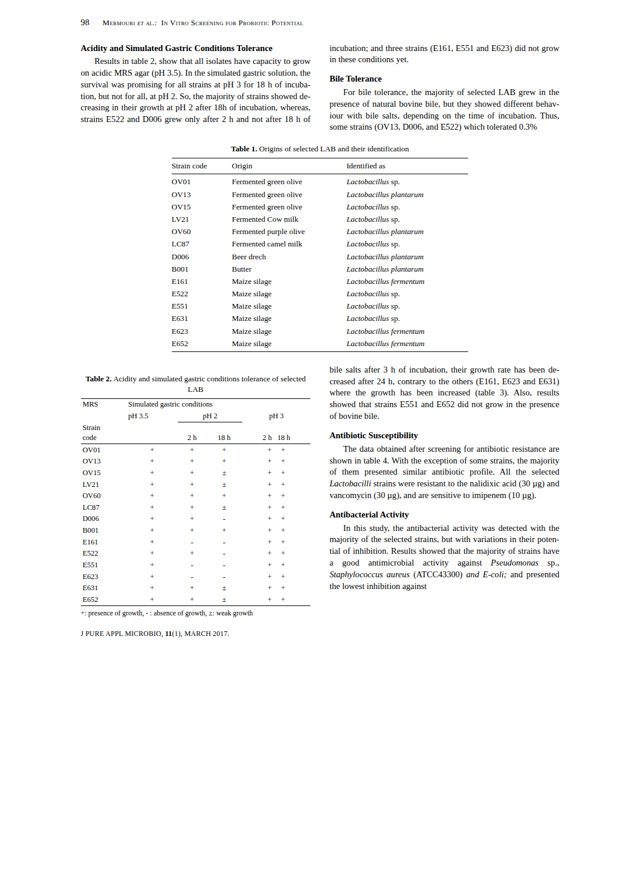98 Mermouri et al.: In Vitro Screening for Probiotic Potential
Acidity and Simulated Gastric Conditions Tolerance
Results in table 2, show that all isolates have capacity to grow on acidic MRS agar (pH 3.5). In the simulated gastric solution, the survival was promising for all strains at pH 3 for 18 h of incubation, but not for all, at pH 2. So, the majority of strains showed decreasing in their growth at pH 2 after 18h of incubation, whereas, strains E522 and D006 grew only after 2 h and not after 18 h of incubation; and three strains (E161, E551 and E623) did not grow in these conditions yet.
Bile Tolerance
For bile tolerance, the majority of selected LAB grew in the presence of natural bovine bile, but they showed different behaviour with bile salts, depending on the time of incubation. Thus, some strains (OV13, D006, and E522) which tolerated 0.3%
Table 1. Origins of selected LAB and their identification
| Strain code | Origin | Identified as |
| --- | --- | --- |
| OV01 | Fermented green olive | Lactobacillus sp. |
| OV13 | Fermented green olive | Lactobacillus plantarum |
| OV15 | Fermented green olive | Lactobacillus sp. |
| LV21 | Fermented Cow milk | Lactobacillus sp. |
| OV60 | Fermented purple olive | Lactobacillus plantarum |
| LC87 | Fermented camel milk | Lactobacillus sp. |
| D006 | Beer drech | Lactobacillus plantarum |
| B001 | Butter | Lactobacillus plantarum |
| E161 | Maize silage | Lactobacillus fermentum |
| E522 | Maize silage | Lactobacillus sp. |
| E551 | Maize silage | Lactobacillus sp. |
| E631 | Maize silage | Lactobacillus sp. |
| E623 | Maize silage | Lactobacillus fermentum |
| E652 | Maize silage | Lactobacillus fermentum |
Table 2. Acidity and simulated gastric conditions tolerance of selected LAB
| MRS | Simulated gastric conditions |
| | pH 3.5 | pH 2 | pH 3 |
| Strain code | | 2 h | 18 h | 2 h 18 h |
| OV01 | + | + | + | + + |
| OV13 | + | + | + | + + |
| OV15 | + | + | ± | + + |
| LV21 | + | + | ± | + + |
| OV60 | + | + | + | + + |
| LC87 | + | + | ± | + + |
| D006 | + | + | - | + + |
| B001 | + | + | + | + + |
| E161 | + | - | - | + + |
| E522 | + | + | - | + + |
| E551 | + | - | - | + + |
| E623 | + | - | - | + + |
| E631 | + | + | ± | + + |
| E652 | + | + | ± | + + |
+: presence of growth, - : absence of growth, ±: weak growth
bile salts after 3 h of incubation, their growth rate has been decreased after 24 h, contrary to the others (E161, E623 and E631) where the growth has been increased (table 3). Also, results showed that strains E551 and E652 did not grow in the presence of bovine bile.
Antibiotic Susceptibility
The data obtained after screening for antibiotic resistance are shown in table 4. With the exception of some strains, the majority of them presented similar antibiotic profile. All the selected Lactobacilli strains were resistant to the nalidixic acid (30 µg) and vancomycin (30 µg), and are sensitive to imipenem (10 µg).
Antibacterial Activity
In this study, the antibacterial activity was detected with the majority of the selected strains, but with variations in their potential of inhibition. Results showed that the majority of strains have a good antimicrobial activity against Pseudomonas sp., Staphylococcus aureus (ATCC43300) and E-coli; and presented the lowest inhibition against
J PURE APPL MICROBIO, 11(1), MARCH 2017.